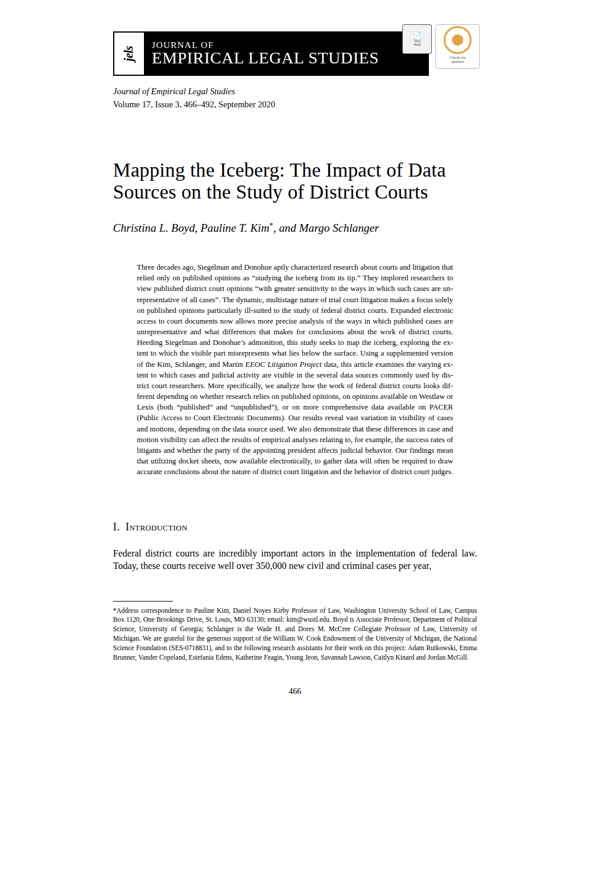jels
JOURNAL OF
EMPIRICAL LEGAL STUDIES
📄
Data
Avail
Check for
updates
Journal of Empirical Legal Studies
Volume 17, Issue 3, 466–492, September 2020
Mapping the Iceberg: The Impact of Data Sources on the Study of District Courts
Christina L. Boyd, Pauline T. Kim*, and Margo Schlanger
Three decades ago, Siegelman and Donohue aptly characterized research about courts and litigation that relied only on published opinions as “studying the iceberg from its tip.” They implored researchers to view published district court opinions “with greater sensitivity to the ways in which such cases are unrepresentative of all cases”. The dynamic, multistage nature of trial court litigation makes a focus solely on published opinions particularly ill-suited to the study of federal district courts. Expanded electronic access to court documents now allows more precise analysis of the ways in which published cases are unrepresentative and what differences that makes for conclusions about the work of district courts. Heeding Siegelman and Donohue’s admonition, this study seeks to map the iceberg, exploring the extent to which the visible part misrepresents what lies below the surface. Using a supplemented version of the Kim, Schlanger, and Martin EEOC Litigation Project data, this article examines the varying extent to which cases and judicial activity are visible in the several data sources commonly used by district court researchers. More specifically, we analyze how the work of federal district courts looks different depending on whether research relies on published opinions, on opinions available on Westlaw or Lexis (both “published” and “unpublished”), or on more comprehensive data available on PACER (Public Access to Court Electronic Documents). Our results reveal vast variation in visibility of cases and motions, depending on the data source used. We also demonstrate that these differences in case and motion visibility can affect the results of empirical analyses relating to, for example, the success rates of litigants and whether the party of the appointing president affects judicial behavior. Our findings mean that utilizing docket sheets, now available electronically, to gather data will often be required to draw accurate conclusions about the nature of district court litigation and the behavior of district court judges.
I. Introduction
Federal district courts are incredibly important actors in the implementation of federal law. Today, these courts receive well over 350,000 new civil and criminal cases per year,
*Address correspondence to Pauline Kim, Daniel Noyes Kirby Professor of Law, Washington University School of Law, Campus Box 1120, One Brookings Drive, St. Louis, MO 63130; email: kim@wustl.edu. Boyd is Associate Professor, Department of Political Science, University of Georgia; Schlanger is the Wade H. and Dores M. McCree Collegiate Professor of Law, University of Michigan. We are grateful for the generous support of the William W. Cook Endowment of the University of Michigan, the National Science Foundation (SES-0718831), and to the following research assistants for their work on this project: Adam Rutkowski, Emma Brunner, Vander Copeland, Estefania Edens, Katherine Feagin, Young Jeon, Savannah Lawson, Caitlyn Kinard and Jordan McGill.
466